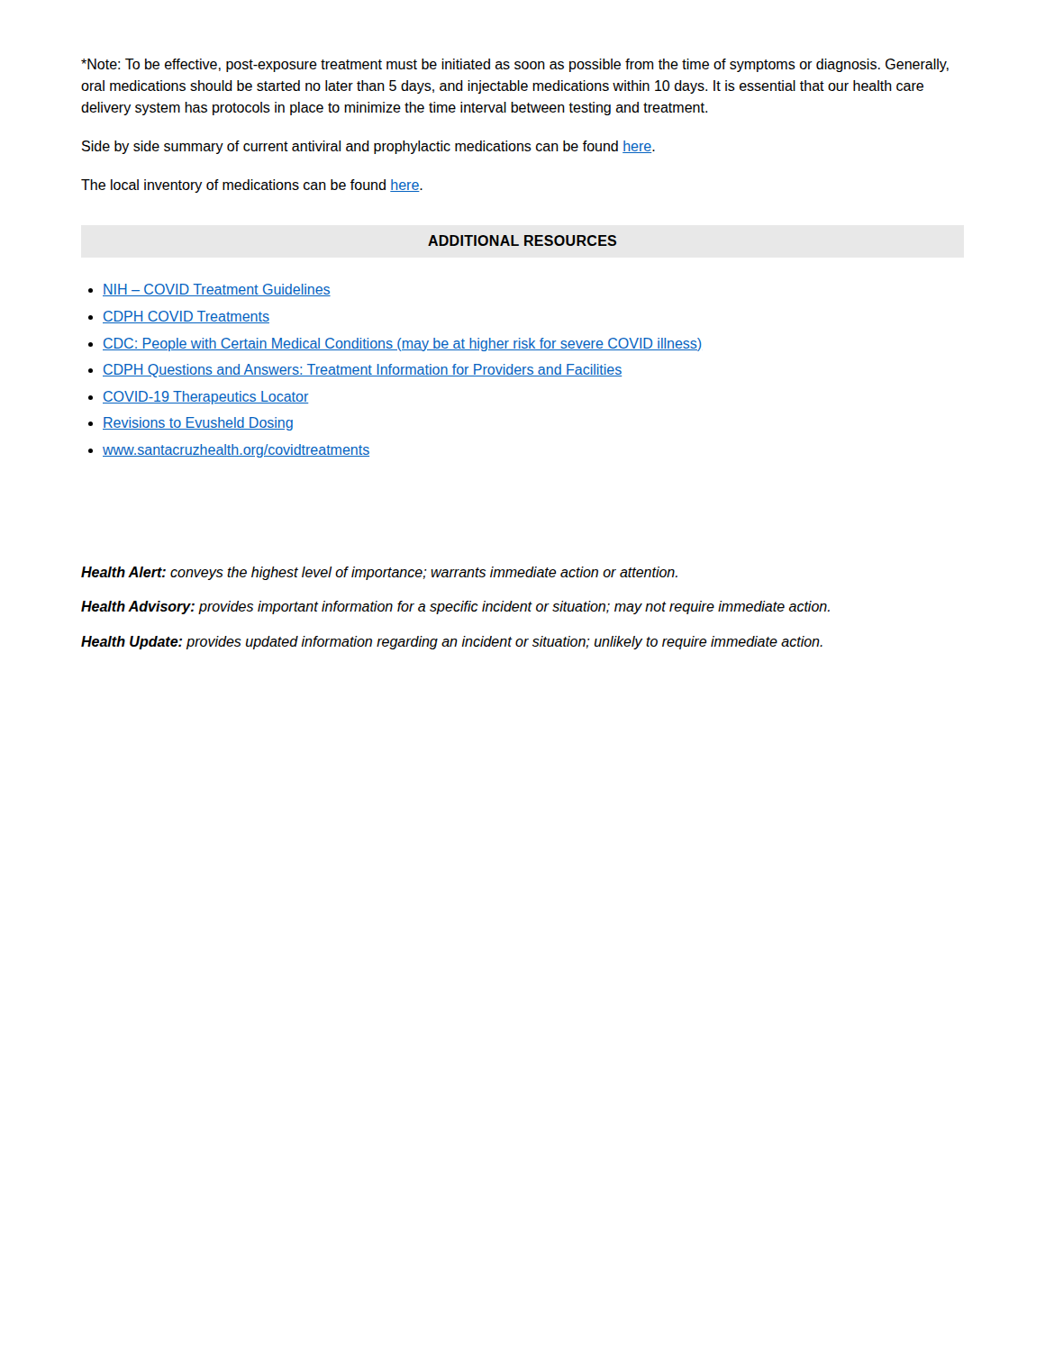*Note: To be effective, post-exposure treatment must be initiated as soon as possible from the time of symptoms or diagnosis. Generally, oral medications should be started no later than 5 days, and injectable medications within 10 days. It is essential that our health care delivery system has protocols in place to minimize the time interval between testing and treatment.
Side by side summary of current antiviral and prophylactic medications can be found here.
The local inventory of medications can be found here.
ADDITIONAL RESOURCES
NIH – COVID Treatment Guidelines
CDPH COVID Treatments
CDC: People with Certain Medical Conditions (may be at higher risk for severe COVID illness)
CDPH Questions and Answers: Treatment Information for Providers and Facilities
COVID-19 Therapeutics Locator
Revisions to Evusheld Dosing
www.santacruzhealth.org/covidtreatments
Health Alert: conveys the highest level of importance; warrants immediate action or attention.
Health Advisory: provides important information for a specific incident or situation; may not require immediate action.
Health Update: provides updated information regarding an incident or situation; unlikely to require immediate action.